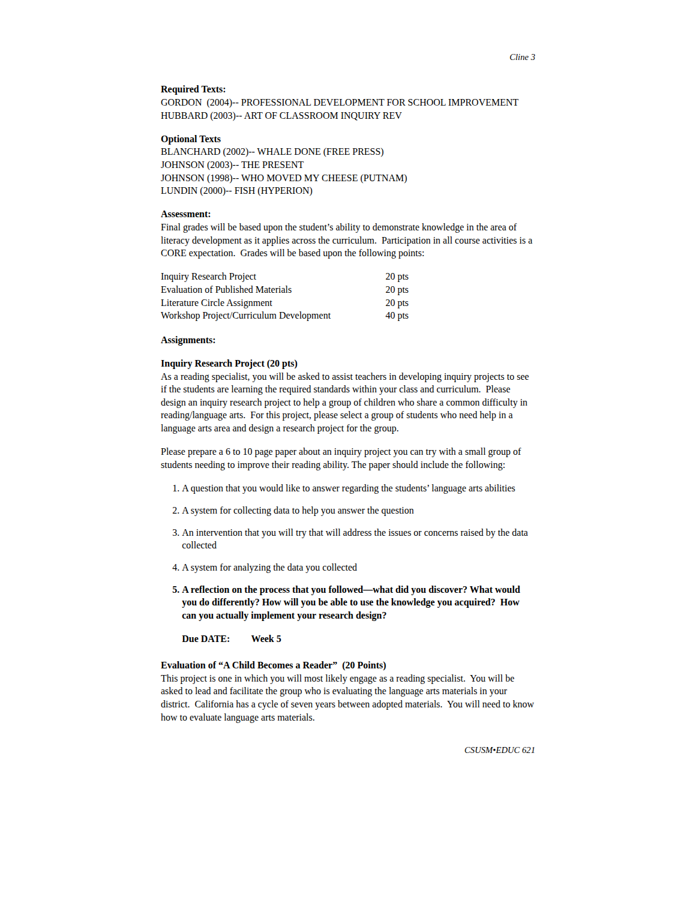Cline 3
Required Texts:
GORDON (2004)-- PROFESSIONAL DEVELOPMENT FOR SCHOOL IMPROVEMENT
HUBBARD (2003)-- ART OF CLASSROOM INQUIRY REV
Optional Texts
BLANCHARD (2002)-- WHALE DONE (FREE PRESS)
JOHNSON (2003)-- THE PRESENT
JOHNSON (1998)-- WHO MOVED MY CHEESE (PUTNAM)
LUNDIN (2000)-- FISH (HYPERION)
Assessment:
Final grades will be based upon the student’s ability to demonstrate knowledge in the area of literacy development as it applies across the curriculum. Participation in all course activities is a CORE expectation. Grades will be based upon the following points:
| Inquiry Research Project | 20 pts |
| Evaluation of Published Materials | 20 pts |
| Literature Circle Assignment | 20 pts |
| Workshop Project/Curriculum Development | 40 pts |
Assignments:
Inquiry Research Project (20 pts)
As a reading specialist, you will be asked to assist teachers in developing inquiry projects to see if the students are learning the required standards within your class and curriculum. Please design an inquiry research project to help a group of children who share a common difficulty in reading/language arts. For this project, please select a group of students who need help in a language arts area and design a research project for the group.
Please prepare a 6 to 10 page paper about an inquiry project you can try with a small group of students needing to improve their reading ability. The paper should include the following:
A question that you would like to answer regarding the students’ language arts abilities
A system for collecting data to help you answer the question
An intervention that you will try that will address the issues or concerns raised by the data collected
A system for analyzing the data you collected
A reflection on the process that you followed—what did you discover? What would you do differently? How will you be able to use the knowledge you acquired? How can you actually implement your research design?
Due DATE: Week 5
Evaluation of “A Child Becomes a Reader” (20 Points)
This project is one in which you will most likely engage as a reading specialist. You will be asked to lead and facilitate the group who is evaluating the language arts materials in your district. California has a cycle of seven years between adopted materials. You will need to know how to evaluate language arts materials.
CSUSM•EDUC 621